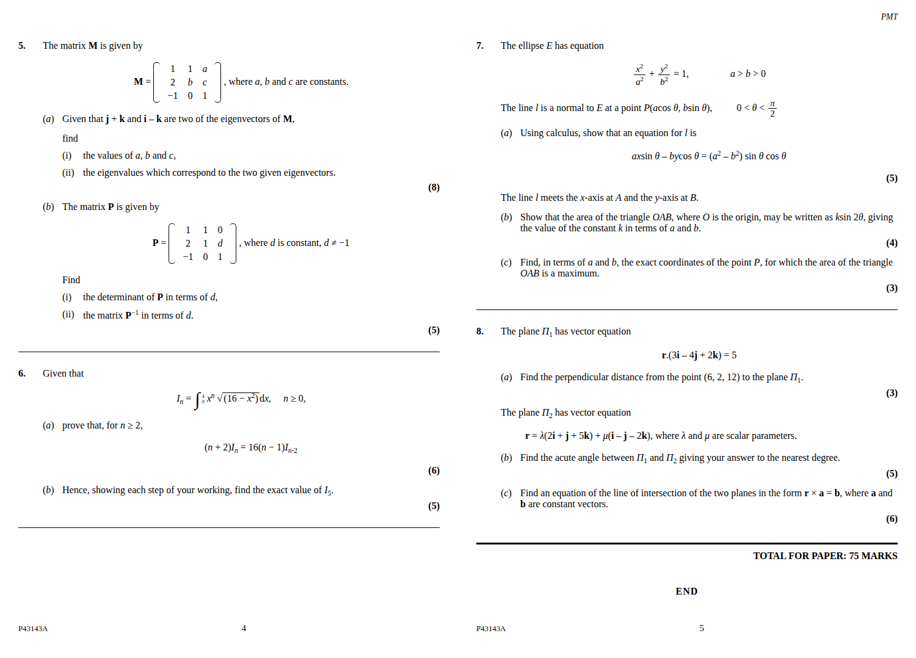PMT
5.
The matrix M is given by
M =
| 1 | 1 | a |
| 2 | b | c |
| −1 | 0 | 1 |
, where a, b and c are constants.
(a)
Given that j + k and i – k are two of the eigenvectors of M,
find
(i)
the values of a, b and c,
(ii)
the eigenvalues which correspond to the two given eigenvectors.
(8)
(b)
The matrix P is given by
P =
| 1 | 1 | 0 |
| 2 | 1 | d |
| −1 | 0 | 1 |
, where d is constant, d ≠ −1
Find
(i)
the determinant of P in terms of d,
(ii)
the matrix P−1 in terms of d.
(5)
6.
Given that
In = ∫40 xn √(16 − x2) dx, n ≥ 0,
(a)
prove that, for n ≥ 2,
(n + 2)In = 16(n − 1)In-2
(6)
(b)
Hence, showing each step of your working, find the exact value of I5.
(5)
P43143A
4
7.
The ellipse E has equation
x2 a2 + y2 b2 = 1, a > b > 0
The line l is a normal to E at a point P(acos θ, bsin θ), 0 < θ < π 2
(a)
Using calculus, show that an equation for l is
axsin θ – bycos θ = (a2 – b2) sin θ cos θ
(5)
The line l meets the x-axis at A and the y-axis at B.
(b)
Show that the area of the triangle OAB, where O is the origin, may be written as ksin 2θ, giving the value of the constant k in terms of a and b.
(4)
(c)
Find, in terms of a and b, the exact coordinates of the point P, for which the area of the triangle OAB is a maximum.
(3)
8.
The plane Π1 has vector equation
r.(3i – 4j + 2k) = 5
(a)
Find the perpendicular distance from the point (6, 2, 12) to the plane Π1.
(3)
The plane Π2 has vector equation
r = λ(2i + j + 5k) + μ(i – j – 2k), where λ and μ are scalar parameters.
(b)
Find the acute angle between Π1 and Π2 giving your answer to the nearest degree.
(5)
(c)
Find an equation of the line of intersection of the two planes in the form r × a = b, where a and b are constant vectors.
(6)
TOTAL FOR PAPER: 75 MARKS
END
P43143A
5